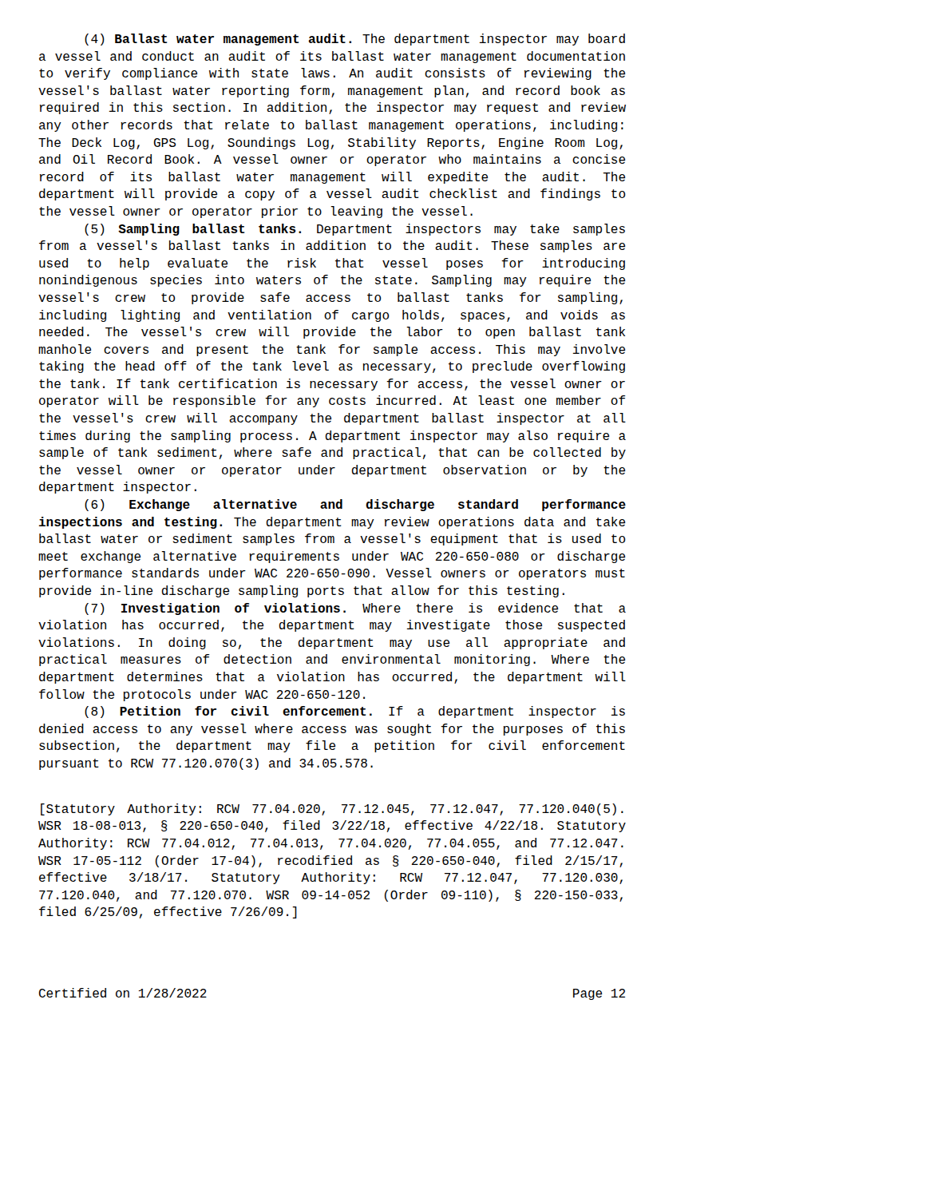(4) Ballast water management audit. The department inspector may board a vessel and conduct an audit of its ballast water management documentation to verify compliance with state laws. An audit consists of reviewing the vessel's ballast water reporting form, management plan, and record book as required in this section. In addition, the inspector may request and review any other records that relate to ballast management operations, including: The Deck Log, GPS Log, Soundings Log, Stability Reports, Engine Room Log, and Oil Record Book. A vessel owner or operator who maintains a concise record of its ballast water management will expedite the audit. The department will provide a copy of a vessel audit checklist and findings to the vessel owner or operator prior to leaving the vessel.
(5) Sampling ballast tanks. Department inspectors may take samples from a vessel's ballast tanks in addition to the audit. These samples are used to help evaluate the risk that vessel poses for introducing nonindigenous species into waters of the state. Sampling may require the vessel's crew to provide safe access to ballast tanks for sampling, including lighting and ventilation of cargo holds, spaces, and voids as needed. The vessel's crew will provide the labor to open ballast tank manhole covers and present the tank for sample access. This may involve taking the head off of the tank level as necessary, to preclude overflowing the tank. If tank certification is necessary for access, the vessel owner or operator will be responsible for any costs incurred. At least one member of the vessel's crew will accompany the department ballast inspector at all times during the sampling process. A department inspector may also require a sample of tank sediment, where safe and practical, that can be collected by the vessel owner or operator under department observation or by the department inspector.
(6) Exchange alternative and discharge standard performance inspections and testing. The department may review operations data and take ballast water or sediment samples from a vessel's equipment that is used to meet exchange alternative requirements under WAC 220-650-080 or discharge performance standards under WAC 220-650-090. Vessel owners or operators must provide in-line discharge sampling ports that allow for this testing.
(7) Investigation of violations. Where there is evidence that a violation has occurred, the department may investigate those suspected violations. In doing so, the department may use all appropriate and practical measures of detection and environmental monitoring. Where the department determines that a violation has occurred, the department will follow the protocols under WAC 220-650-120.
(8) Petition for civil enforcement. If a department inspector is denied access to any vessel where access was sought for the purposes of this subsection, the department may file a petition for civil enforcement pursuant to RCW 77.120.070(3) and 34.05.578.
[Statutory Authority: RCW 77.04.020, 77.12.045, 77.12.047, 77.120.040(5). WSR 18-08-013, § 220-650-040, filed 3/22/18, effective 4/22/18. Statutory Authority: RCW 77.04.012, 77.04.013, 77.04.020, 77.04.055, and 77.12.047. WSR 17-05-112 (Order 17-04), recodified as § 220-650-040, filed 2/15/17, effective 3/18/17. Statutory Authority: RCW 77.12.047, 77.120.030, 77.120.040, and 77.120.070. WSR 09-14-052 (Order 09-110), § 220-150-033, filed 6/25/09, effective 7/26/09.]
Certified on 1/28/2022 Page 12